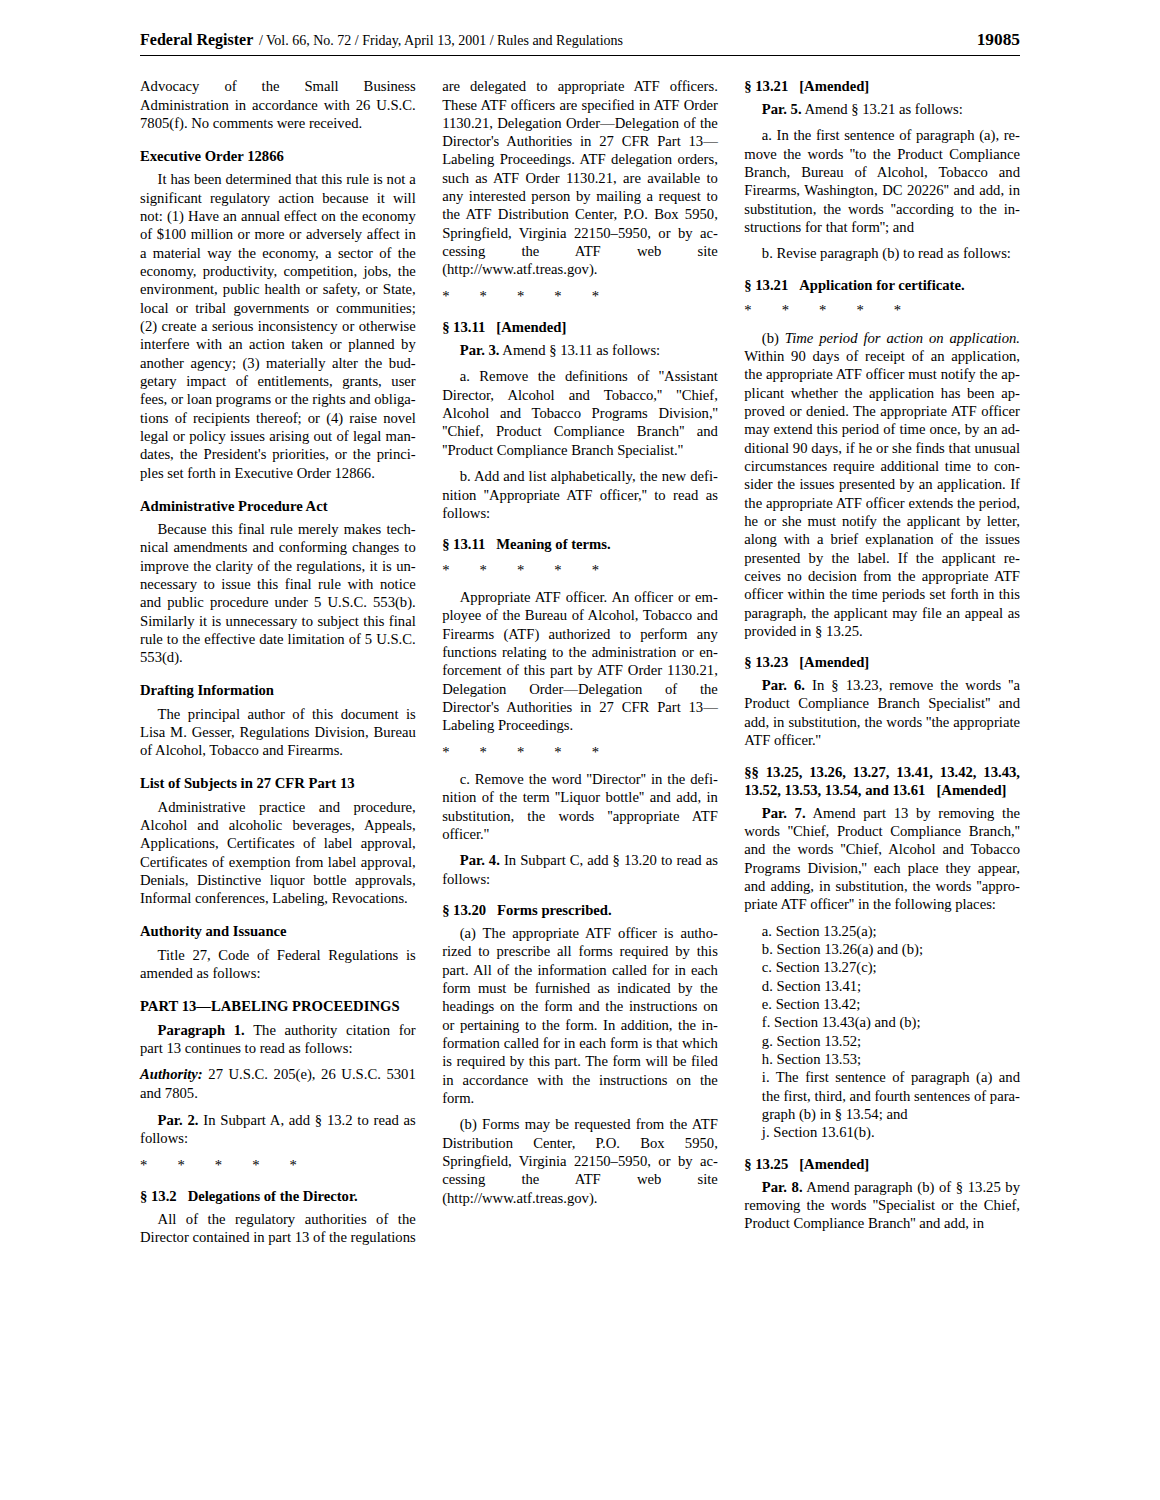Federal Register / Vol. 66, No. 72 / Friday, April 13, 2001 / Rules and Regulations 19085
Advocacy of the Small Business Administration in accordance with 26 U.S.C. 7805(f). No comments were received.
Executive Order 12866
It has been determined that this rule is not a significant regulatory action because it will not: (1) Have an annual effect on the economy of $100 million or more or adversely affect in a material way the economy, a sector of the economy, productivity, competition, jobs, the environment, public health or safety, or State, local or tribal governments or communities; (2) create a serious inconsistency or otherwise interfere with an action taken or planned by another agency; (3) materially alter the budgetary impact of entitlements, grants, user fees, or loan programs or the rights and obligations of recipients thereof; or (4) raise novel legal or policy issues arising out of legal mandates, the President's priorities, or the principles set forth in Executive Order 12866.
Administrative Procedure Act
Because this final rule merely makes technical amendments and conforming changes to improve the clarity of the regulations, it is unnecessary to issue this final rule with notice and public procedure under 5 U.S.C. 553(b). Similarly it is unnecessary to subject this final rule to the effective date limitation of 5 U.S.C. 553(d).
Drafting Information
The principal author of this document is Lisa M. Gesser, Regulations Division, Bureau of Alcohol, Tobacco and Firearms.
List of Subjects in 27 CFR Part 13
Administrative practice and procedure, Alcohol and alcoholic beverages, Appeals, Applications, Certificates of label approval, Certificates of exemption from label approval, Denials, Distinctive liquor bottle approvals, Informal conferences, Labeling, Revocations.
Authority and Issuance
Title 27, Code of Federal Regulations is amended as follows:
PART 13—LABELING PROCEEDINGS
Paragraph 1. The authority citation for part 13 continues to read as follows:
Authority: 27 U.S.C. 205(e), 26 U.S.C. 5301 and 7805.
Par. 2. In Subpart A, add § 13.2 to read as follows:
* * * * *
§ 13.2 Delegations of the Director.
All of the regulatory authorities of the Director contained in part 13 of the regulations are delegated to appropriate ATF officers. These ATF officers are specified in ATF Order 1130.21, Delegation Order—Delegation of the Director's Authorities in 27 CFR Part 13—Labeling Proceedings. ATF delegation orders, such as ATF Order 1130.21, are available to any interested person by mailing a request to the ATF Distribution Center, P.O. Box 5950, Springfield, Virginia 22150–5950, or by accessing the ATF web site (http://www.atf.treas.gov).
* * * * *
§ 13.11 [Amended]
Par. 3. Amend § 13.11 as follows:
a. Remove the definitions of ''Assistant Director, Alcohol and Tobacco,'' ''Chief, Alcohol and Tobacco Programs Division,'' ''Chief, Product Compliance Branch'' and ''Product Compliance Branch Specialist.''
b. Add and list alphabetically, the new definition ''Appropriate ATF officer,'' to read as follows:
§ 13.11 Meaning of terms.
* * * * *
Appropriate ATF officer. An officer or employee of the Bureau of Alcohol, Tobacco and Firearms (ATF) authorized to perform any functions relating to the administration or enforcement of this part by ATF Order 1130.21, Delegation Order—Delegation of the Director's Authorities in 27 CFR Part 13—Labeling Proceedings.
* * * * *
c. Remove the word ''Director'' in the definition of the term ''Liquor bottle'' and add, in substitution, the words ''appropriate ATF officer.''
Par. 4. In Subpart C, add § 13.20 to read as follows:
§ 13.20 Forms prescribed.
(a) The appropriate ATF officer is authorized to prescribe all forms required by this part. All of the information called for in each form must be furnished as indicated by the headings on the form and the instructions on or pertaining to the form. In addition, the information called for in each form is that which is required by this part. The form will be filed in accordance with the instructions on the form.
(b) Forms may be requested from the ATF Distribution Center, P.O. Box 5950, Springfield, Virginia 22150–5950, or by accessing the ATF web site (http://www.atf.treas.gov).
§ 13.21 [Amended]
Par. 5. Amend § 13.21 as follows:
a. In the first sentence of paragraph (a), remove the words ''to the Product Compliance Branch, Bureau of Alcohol, Tobacco and Firearms, Washington, DC 20226'' and add, in substitution, the words ''according to the instructions for that form''; and
b. Revise paragraph (b) to read as follows:
§ 13.21 Application for certificate.
* * * * *
(b) Time period for action on application. Within 90 days of receipt of an application, the appropriate ATF officer must notify the applicant whether the application has been approved or denied. The appropriate ATF officer may extend this period of time once, by an additional 90 days, if he or she finds that unusual circumstances require additional time to consider the issues presented by an application. If the appropriate ATF officer extends the period, he or she must notify the applicant by letter, along with a brief explanation of the issues presented by the label. If the applicant receives no decision from the appropriate ATF officer within the time periods set forth in this paragraph, the applicant may file an appeal as provided in § 13.25.
§ 13.23 [Amended]
Par. 6. In § 13.23, remove the words ''a Product Compliance Branch Specialist'' and add, in substitution, the words ''the appropriate ATF officer.''
§§ 13.25, 13.26, 13.27, 13.41, 13.42, 13.43, 13.52, 13.53, 13.54, and 13.61 [Amended]
Par. 7. Amend part 13 by removing the words ''Chief, Product Compliance Branch,'' and the words ''Chief, Alcohol and Tobacco Programs Division,'' each place they appear, and adding, in substitution, the words ''appropriate ATF officer'' in the following places:
a. Section 13.25(a);
b. Section 13.26(a) and (b);
c. Section 13.27(c);
d. Section 13.41;
e. Section 13.42;
f. Section 13.43(a) and (b);
g. Section 13.52;
h. Section 13.53;
i. The first sentence of paragraph (a) and the first, third, and fourth sentences of paragraph (b) in § 13.54; and
j. Section 13.61(b).
§ 13.25 [Amended]
Par. 8. Amend paragraph (b) of § 13.25 by removing the words ''Specialist or the Chief, Product Compliance Branch'' and add, in